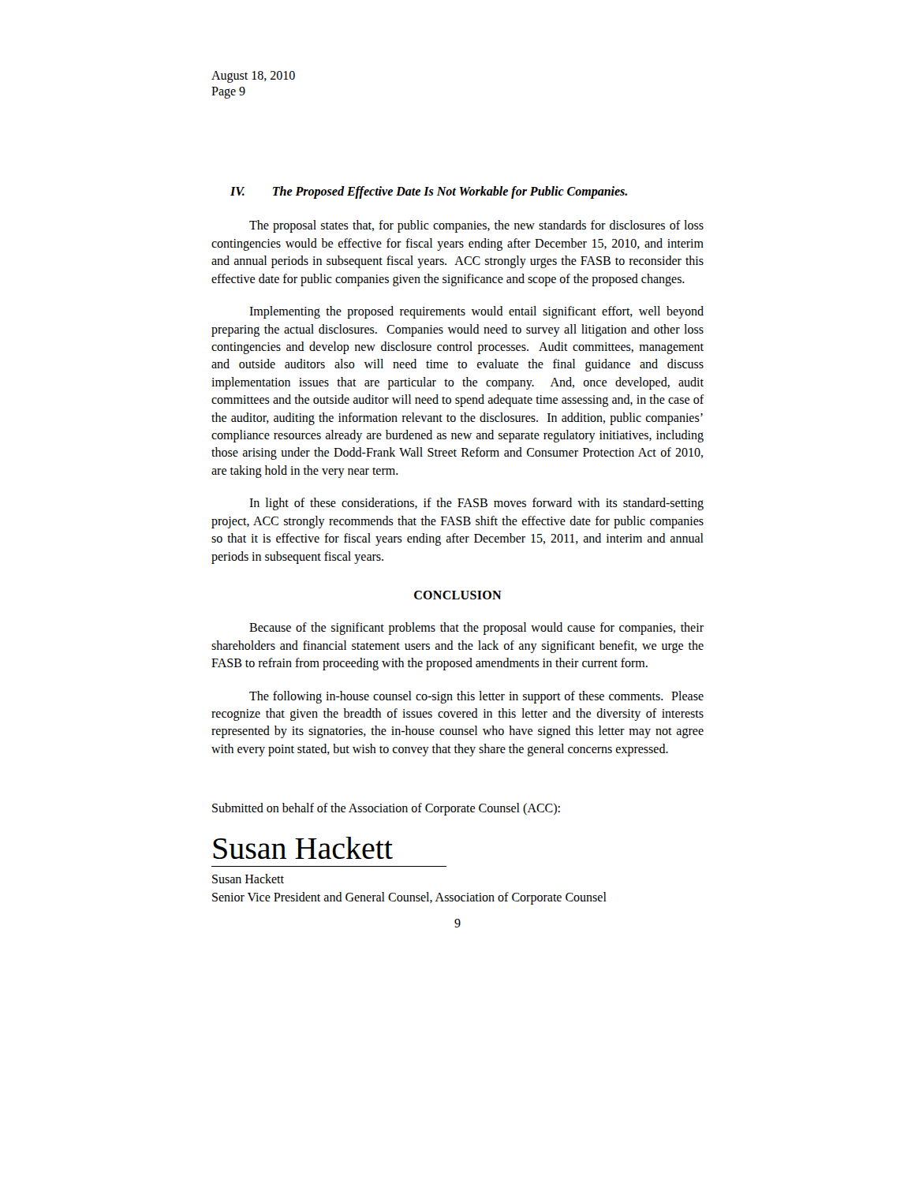August 18, 2010
Page 9
IV. The Proposed Effective Date Is Not Workable for Public Companies.
The proposal states that, for public companies, the new standards for disclosures of loss contingencies would be effective for fiscal years ending after December 15, 2010, and interim and annual periods in subsequent fiscal years. ACC strongly urges the FASB to reconsider this effective date for public companies given the significance and scope of the proposed changes.
Implementing the proposed requirements would entail significant effort, well beyond preparing the actual disclosures. Companies would need to survey all litigation and other loss contingencies and develop new disclosure control processes. Audit committees, management and outside auditors also will need time to evaluate the final guidance and discuss implementation issues that are particular to the company. And, once developed, audit committees and the outside auditor will need to spend adequate time assessing and, in the case of the auditor, auditing the information relevant to the disclosures. In addition, public companies’ compliance resources already are burdened as new and separate regulatory initiatives, including those arising under the Dodd-Frank Wall Street Reform and Consumer Protection Act of 2010, are taking hold in the very near term.
In light of these considerations, if the FASB moves forward with its standard-setting project, ACC strongly recommends that the FASB shift the effective date for public companies so that it is effective for fiscal years ending after December 15, 2011, and interim and annual periods in subsequent fiscal years.
CONCLUSION
Because of the significant problems that the proposal would cause for companies, their shareholders and financial statement users and the lack of any significant benefit, we urge the FASB to refrain from proceeding with the proposed amendments in their current form.
The following in-house counsel co-sign this letter in support of these comments. Please recognize that given the breadth of issues covered in this letter and the diversity of interests represented by its signatories, the in-house counsel who have signed this letter may not agree with every point stated, but wish to convey that they share the general concerns expressed.
Submitted on behalf of the Association of Corporate Counsel (ACC):
Susan Hackett
Susan Hackett
Senior Vice President and General Counsel, Association of Corporate Counsel
9